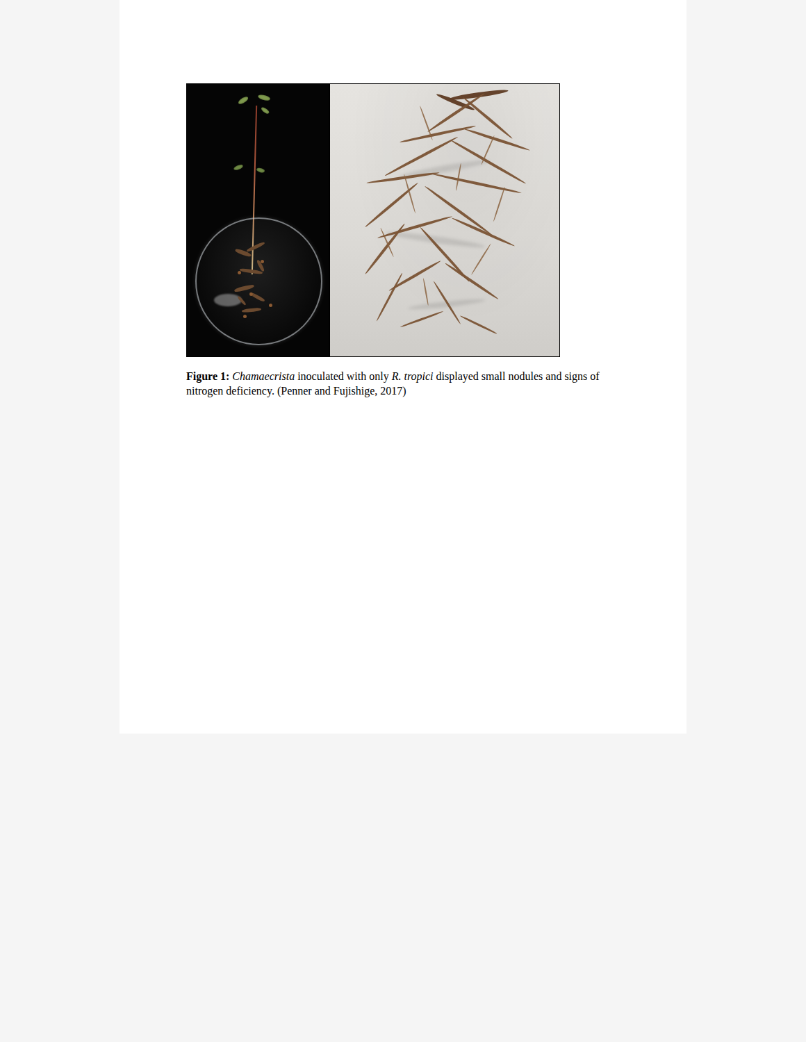Figure 1: Chamaecrista inoculated with only R. tropici displayed small nodules and signs of nitrogen deficiency. (Penner and Fujishige, 2017)